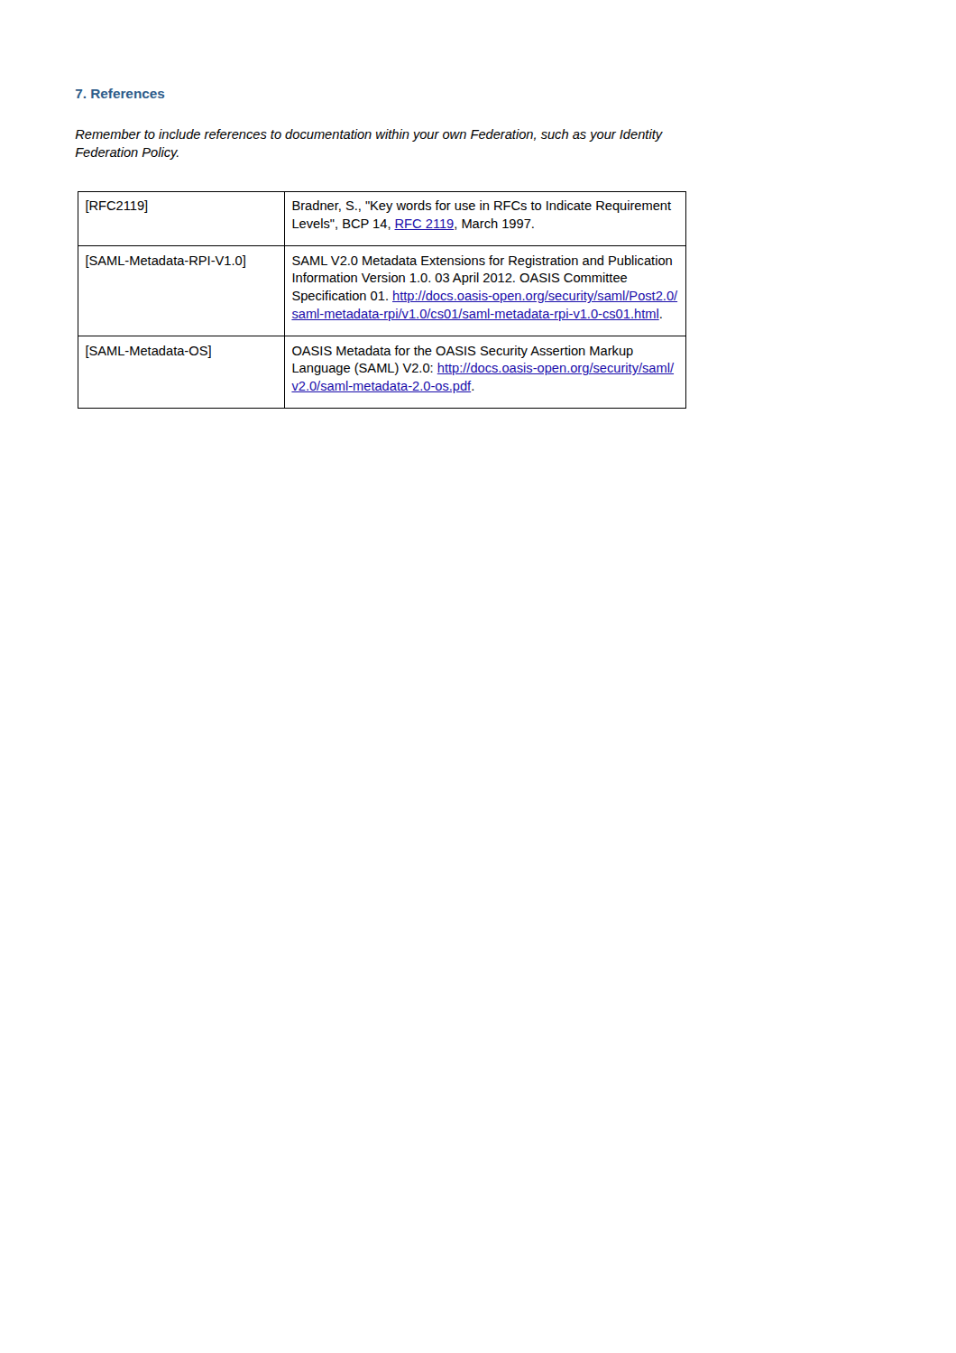7. References
Remember to include references to documentation within your own Federation, such as your Identity Federation Policy.
| [RFC2119] | Bradner, S., "Key words for use in RFCs to Indicate Requirement Levels", BCP 14, RFC 2119 , March 1997. |
| [SAML-Metadata-RPI-V1.0] | SAML V2.0 Metadata Extensions for Registration and Publication Information Version 1.0. 03 April 2012. OASIS Committee Specification 01. http://docs.oasis-open.org/security/saml/Post2.0/saml-metadata-rpi/v1.0/cs01/saml-metadata-rpi-v1.0-cs01.html . |
| [SAML-Metadata-OS] | OASIS Metadata for the OASIS Security Assertion Markup Language (SAML) V2.0: http://docs.oasis-open.org/security/saml/v2.0/saml-metadata-2.0-os.pdf . |